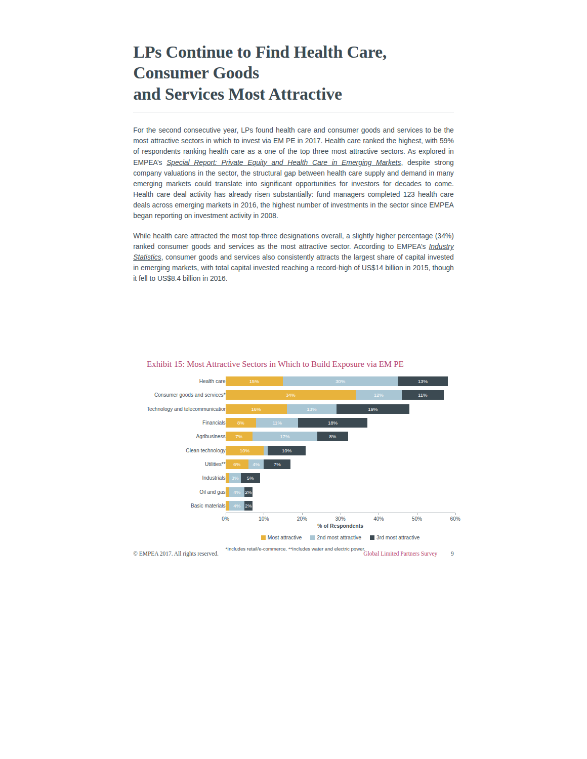LPs Continue to Find Health Care, Consumer Goods
and Services Most Attractive
For the second consecutive year, LPs found health care and consumer goods and services to be the most attractive sectors in which to invest via EM PE in 2017. Health care ranked the highest, with 59% of respondents ranking health care as a one of the top three most attractive sectors. As explored in EMPEA’s Special Report: Private Equity and Health Care in Emerging Markets, despite strong company valuations in the sector, the structural gap between health care supply and demand in many emerging markets could translate into significant opportunities for investors for decades to come. Health care deal activity has already risen substantially: fund managers completed 123 health care deals across emerging markets in 2016, the highest number of investments in the sector since EMPEA began reporting on investment activity in 2008.
While health care attracted the most top-three designations overall, a slightly higher percentage (34%) ranked consumer goods and services as the most attractive sector. According to EMPEA’s Industry Statistics, consumer goods and services also consistently attracts the largest share of capital invested in emerging markets, with total capital invested reaching a record-high of US$14 billion in 2015, though it fell to US$8.4 billion in 2016.
Exhibit 15: Most Attractive Sectors in Which to Build Exposure via EM PE
| Health care | 15% 30% 13% |
| Consumer goods and services* | 34% 12% 11% |
| Technology and telecommunications | 16% 13% 19% |
| Financials | 8% 11% 18% |
| Agribusiness | 7% 17% 8% |
| Clean technology | 10% 10% |
| Utilities** | 6% 4% 7% |
| Industrials | 3% 5% |
| Oil and gas | 4% 2% |
| Basic materials | 4% 2% |
0%
10%
20%
30%
40%
50%
60%
% of Respondents
Most attractive 2nd most attractive 3rd most attractive
*Includes retail/e-commerce. **Includes water and electric power.
© EMPEA 2017. All rights reserved.
Global Limited Partners Survey9